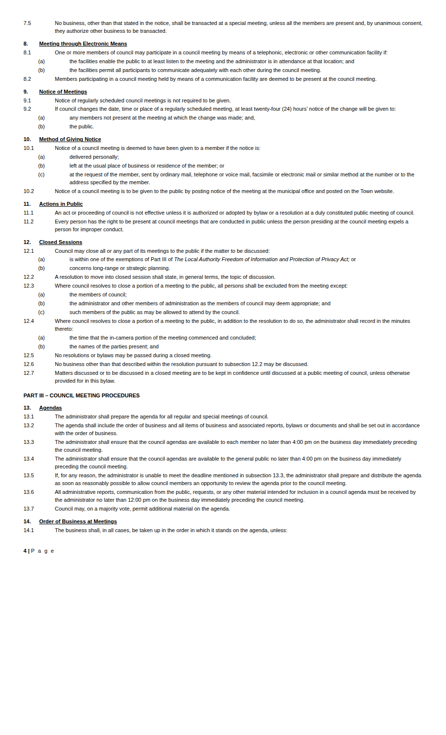7.5
No business, other than that stated in the notice, shall be transacted at a special meeting, unless all the members are present and, by unanimous consent, they authorize other business to be transacted.
8.
Meeting through Electronic Means
8.1
One or more members of council may participate in a council meeting by means of a telephonic, electronic or other communication facility if:
(a)
the facilities enable the public to at least listen to the meeting and the administrator is in attendance at that location; and
(b)
the facilities permit all participants to communicate adequately with each other during the council meeting.
8.2
Members participating in a council meeting held by means of a communication facility are deemed to be present at the council meeting.
9.
Notice of Meetings
9.1
Notice of regularly scheduled council meetings is not required to be given.
9.2
If council changes the date, time or place of a regularly scheduled meeting, at least twenty-four (24) hours’ notice of the change will be given to:
(a)
any members not present at the meeting at which the change was made; and,
(b)
the public.
10.
Method of Giving Notice
10.1
Notice of a council meeting is deemed to have been given to a member if the notice is:
(a)
delivered personally;
(b)
left at the usual place of business or residence of the member; or
(c)
at the request of the member, sent by ordinary mail, telephone or voice mail, facsimile or electronic mail or similar method at the number or to the address specified by the member.
10.2
Notice of a council meeting is to be given to the public by posting notice of the meeting at the municipal office and posted on the Town website.
11.
Actions in Public
11.1
An act or proceeding of council is not effective unless it is authorized or adopted by bylaw or a resolution at a duly constituted public meeting of council.
11.2
Every person has the right to be present at council meetings that are conducted in public unless the person presiding at the council meeting expels a person for improper conduct.
12.
Closed Sessions
12.1
Council may close all or any part of its meetings to the public if the matter to be discussed:
(a)
is within one of the exemptions of Part III of The Local Authority Freedom of Information and Protection of Privacy Act; or
(b)
concerns long-range or strategic planning.
12.2
A resolution to move into closed session shall state, in general terms, the topic of discussion.
12.3
Where council resolves to close a portion of a meeting to the public, all persons shall be excluded from the meeting except:
(a)
the members of council;
(b)
the administrator and other members of administration as the members of council may deem appropriate; and
(c)
such members of the public as may be allowed to attend by the council.
12.4
Where council resolves to close a portion of a meeting to the public, in addition to the resolution to do so, the administrator shall record in the minutes thereto:
(a)
the time that the in-camera portion of the meeting commenced and concluded;
(b)
the names of the parties present; and
12.5
No resolutions or bylaws may be passed during a closed meeting.
12.6
No business other than that described within the resolution pursuant to subsection 12.2 may be discussed.
12.7
Matters discussed or to be discussed in a closed meeting are to be kept in confidence until discussed at a public meeting of council, unless otherwise provided for in this bylaw.
PART III – COUNCIL MEETING PROCEDURES
13.
Agendas
13.1
The administrator shall prepare the agenda for all regular and special meetings of council.
13.2
The agenda shall include the order of business and all items of business and associated reports, bylaws or documents and shall be set out in accordance with the order of business.
13.3
The administrator shall ensure that the council agendas are available to each member no later than 4:00 pm on the business day immediately preceding the council meeting.
13.4
The administrator shall ensure that the council agendas are available to the general public no later than 4:00 pm on the business day immediately preceding the council meeting.
13.5
If, for any reason, the administrator is unable to meet the deadline mentioned in subsection 13.3, the administrator shall prepare and distribute the agenda as soon as reasonably possible to allow council members an opportunity to review the agenda prior to the council meeting.
13.6
All administrative reports, communication from the public, requests, or any other material intended for inclusion in a council agenda must be received by the administrator no later than 12:00 pm on the business day immediately preceding the council meeting.
13.7
Council may, on a majority vote, permit additional material on the agenda.
14.
Order of Business at Meetings
14.1
The business shall, in all cases, be taken up in the order in which it stands on the agenda, unless:
4 | P a g e